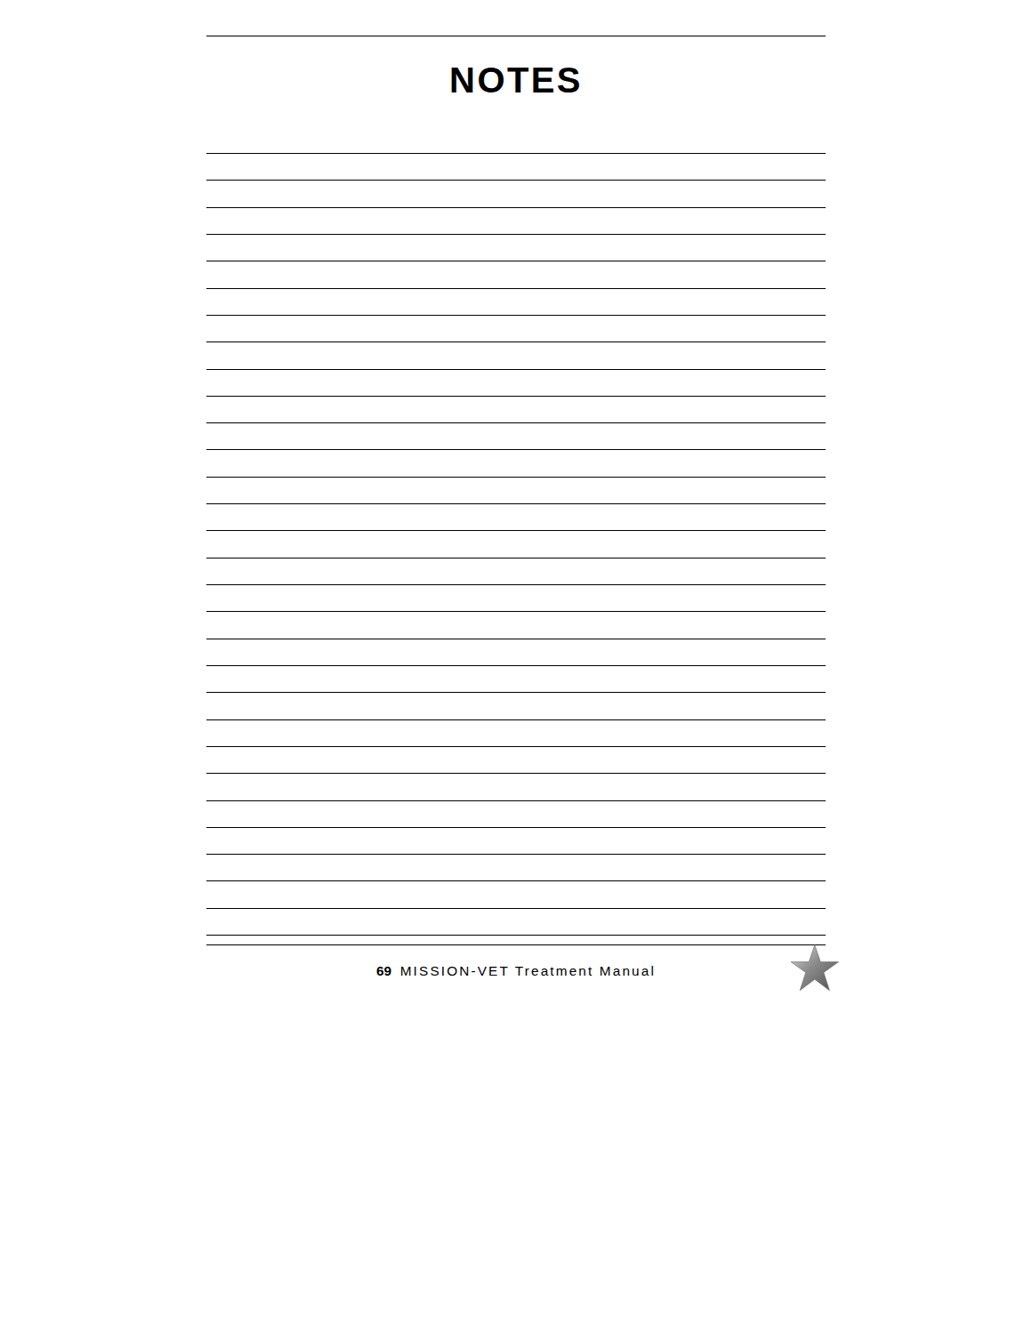NOTES
69 MISSION-VET Treatment Manual